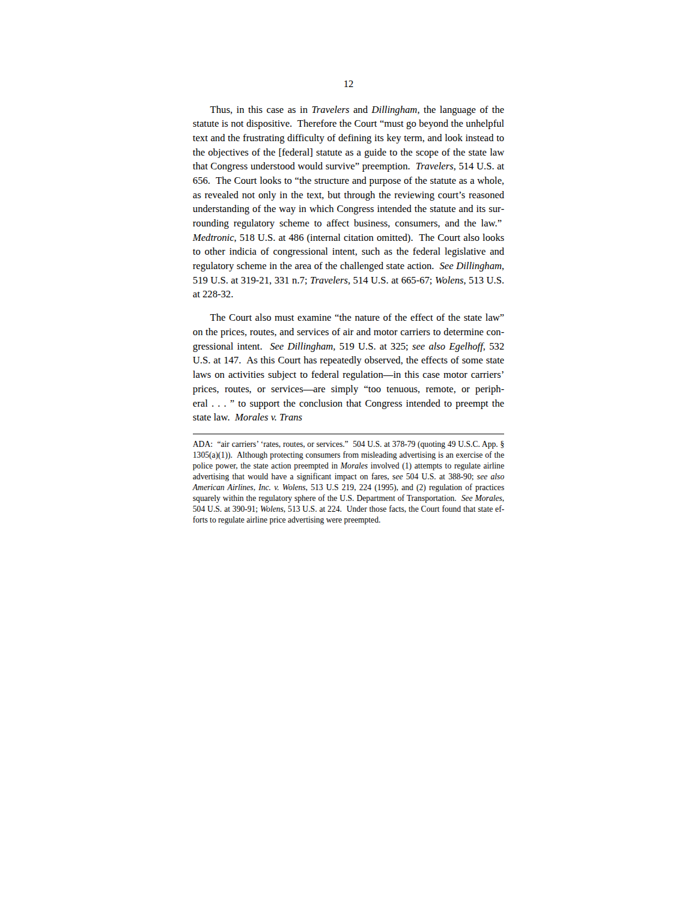12
Thus, in this case as in Travelers and Dillingham, the language of the statute is not dispositive. Therefore the Court “must go beyond the unhelpful text and the frustrating difficulty of defining its key term, and look instead to the objectives of the [federal] statute as a guide to the scope of the state law that Congress understood would survive” preemption. Travelers, 514 U.S. at 656. The Court looks to “the structure and purpose of the statute as a whole, as revealed not only in the text, but through the reviewing court’s reasoned understanding of the way in which Congress intended the statute and its surrounding regulatory scheme to affect business, consumers, and the law.” Medtronic, 518 U.S. at 486 (internal citation omitted). The Court also looks to other indicia of congressional intent, such as the federal legislative and regulatory scheme in the area of the challenged state action. See Dillingham, 519 U.S. at 319-21, 331 n.7; Travelers, 514 U.S. at 665-67; Wolens, 513 U.S. at 228-32.
The Court also must examine “the nature of the effect of the state law” on the prices, routes, and services of air and motor carriers to determine congressional intent. See Dillingham, 519 U.S. at 325; see also Egelhoff, 532 U.S. at 147. As this Court has repeatedly observed, the effects of some state laws on activities subject to federal regulation—in this case motor carriers’ prices, routes, or services—are simply “too tenuous, remote, or peripheral . . . ” to support the conclusion that Congress intended to preempt the state law. Morales v. Trans
ADA: “air carriers’ ‘rates, routes, or services.” 504 U.S. at 378-79 (quoting 49 U.S.C. App. § 1305(a)(1)). Although protecting consumers from misleading advertising is an exercise of the police power, the state action preempted in Morales involved (1) attempts to regulate airline advertising that would have a significant impact on fares, see 504 U.S. at 388-90; see also American Airlines, Inc. v. Wolens, 513 U.S 219, 224 (1995), and (2) regulation of practices squarely within the regulatory sphere of the U.S. Department of Transportation. See Morales, 504 U.S. at 390-91; Wolens, 513 U.S. at 224. Under those facts, the Court found that state efforts to regulate airline price advertising were preempted.